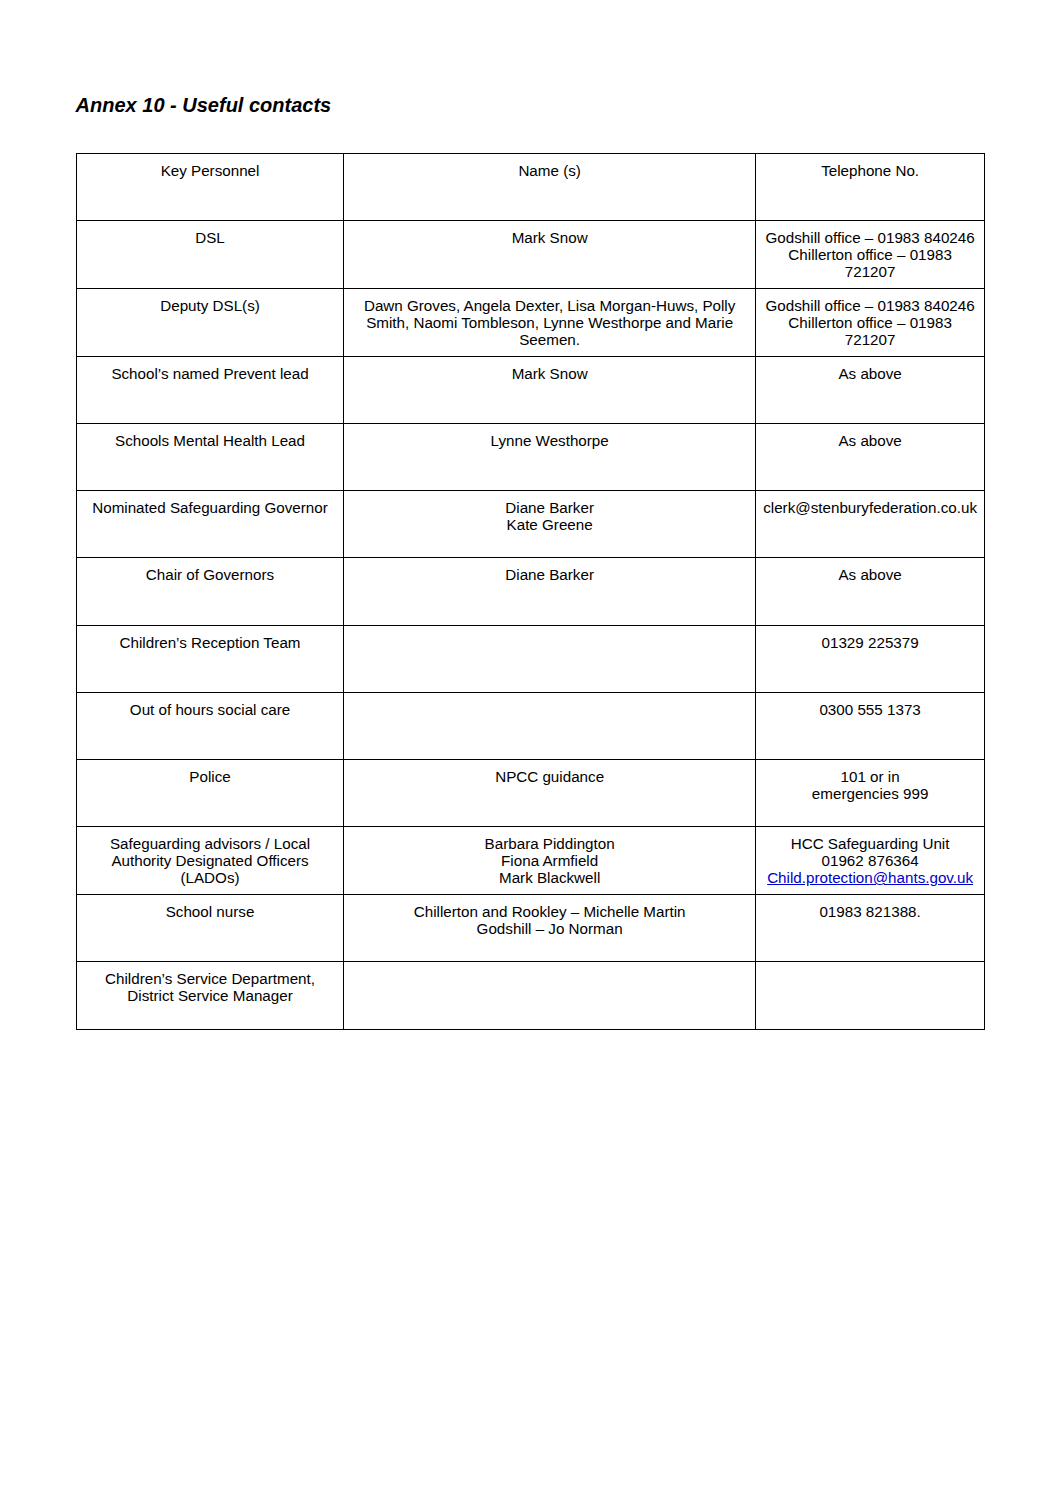Annex 10 - Useful contacts
| Key Personnel | Name (s) | Telephone No. |
| --- | --- | --- |
| DSL | Mark Snow | Godshill office – 01983 840246 Chillerton office – 01983 721207 |
| Deputy DSL(s) | Dawn Groves, Angela Dexter, Lisa Morgan-Huws, Polly Smith, Naomi Tombleson, Lynne Westhorpe and Marie Seemen. | Godshill office – 01983 840246 Chillerton office – 01983 721207 |
| School’s named Prevent lead | Mark Snow | As above |
| Schools Mental Health Lead | Lynne Westhorpe | As above |
| Nominated Safeguarding Governor | Diane Barker Kate Greene | clerk@stenburyfederation.co.uk |
| Chair of Governors | Diane Barker | As above |
| Children’s Reception Team | | 01329 225379 |
| Out of hours social care | | 0300 555 1373 |
| Police | NPCC guidance | 101 or in emergencies 999 |
| Safeguarding advisors / Local Authority Designated Officers (LADOs) | Barbara Piddington Fiona Armfield Mark Blackwell | HCC Safeguarding Unit 01962 876364 Child.protection@hants.gov.uk |
| School nurse | Chillerton and Rookley – Michelle Martin Godshill – Jo Norman | 01983 821388. |
| Children’s Service Department, District Service Manager | | |